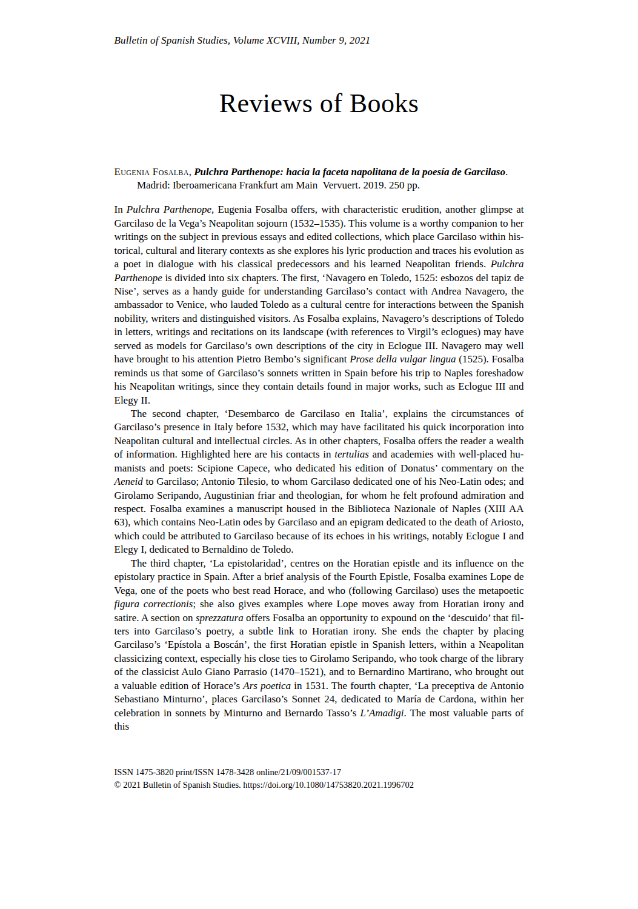Bulletin of Spanish Studies, Volume XCVIII, Number 9, 2021
Reviews of Books
Eugenia Fosalba, Pulchra Parthenope: hacia la faceta napolitana de la poesía de Garcilaso. Madrid: Iberoamericana Frankfurt am Main Vervuert. 2019. 250 pp.
In Pulchra Parthenope, Eugenia Fosalba offers, with characteristic erudition, another glimpse at Garcilaso de la Vega’s Neapolitan sojourn (1532–1535). This volume is a worthy companion to her writings on the subject in previous essays and edited collections, which place Garcilaso within historical, cultural and literary contexts as she explores his lyric production and traces his evolution as a poet in dialogue with his classical predecessors and his learned Neapolitan friends. Pulchra Parthenope is divided into six chapters. The first, ‘Navagero en Toledo, 1525: esbozos del tapiz de Nise’, serves as a handy guide for understanding Garcilaso’s contact with Andrea Navagero, the ambassador to Venice, who lauded Toledo as a cultural centre for interactions between the Spanish nobility, writers and distinguished visitors. As Fosalba explains, Navagero’s descriptions of Toledo in letters, writings and recitations on its landscape (with references to Virgil’s eclogues) may have served as models for Garcilaso’s own descriptions of the city in Eclogue III. Navagero may well have brought to his attention Pietro Bembo’s significant Prose della vulgar lingua (1525). Fosalba reminds us that some of Garcilaso’s sonnets written in Spain before his trip to Naples foreshadow his Neapolitan writings, since they contain details found in major works, such as Eclogue III and Elegy II.
The second chapter, ‘Desembarco de Garcilaso en Italia’, explains the circumstances of Garcilaso’s presence in Italy before 1532, which may have facilitated his quick incorporation into Neapolitan cultural and intellectual circles. As in other chapters, Fosalba offers the reader a wealth of information. Highlighted here are his contacts in tertulias and academies with well-placed humanists and poets: Scipione Capece, who dedicated his edition of Donatus’ commentary on the Aeneid to Garcilaso; Antonio Tilesio, to whom Garcilaso dedicated one of his Neo-Latin odes; and Girolamo Seripando, Augustinian friar and theologian, for whom he felt profound admiration and respect. Fosalba examines a manuscript housed in the Biblioteca Nazionale of Naples (XIII AA 63), which contains Neo-Latin odes by Garcilaso and an epigram dedicated to the death of Ariosto, which could be attributed to Garcilaso because of its echoes in his writings, notably Eclogue I and Elegy I, dedicated to Bernaldino de Toledo.
The third chapter, ‘La epistolaridad’, centres on the Horatian epistle and its influence on the epistolary practice in Spain. After a brief analysis of the Fourth Epistle, Fosalba examines Lope de Vega, one of the poets who best read Horace, and who (following Garcilaso) uses the metapoetic figura correctionis; she also gives examples where Lope moves away from Horatian irony and satire. A section on sprezzatura offers Fosalba an opportunity to expound on the ‘descuido’ that filters into Garcilaso’s poetry, a subtle link to Horatian irony. She ends the chapter by placing Garcilaso’s ‘Epístola a Boscán’, the first Horatian epistle in Spanish letters, within a Neapolitan classicizing context, especially his close ties to Girolamo Seripando, who took charge of the library of the classicist Aulo Giano Parrasio (1470–1521), and to Bernardino Martirano, who brought out a valuable edition of Horace’s Ars poetica in 1531. The fourth chapter, ‘La preceptiva de Antonio Sebastiano Minturno’, places Garcilaso’s Sonnet 24, dedicated to María de Cardona, within her celebration in sonnets by Minturno and Bernardo Tasso’s L’Amadigi. The most valuable parts of this
ISSN 1475-3820 print/ISSN 1478-3428 online/21/09/001537-17
© 2021 Bulletin of Spanish Studies. https://doi.org/10.1080/14753820.2021.1996702